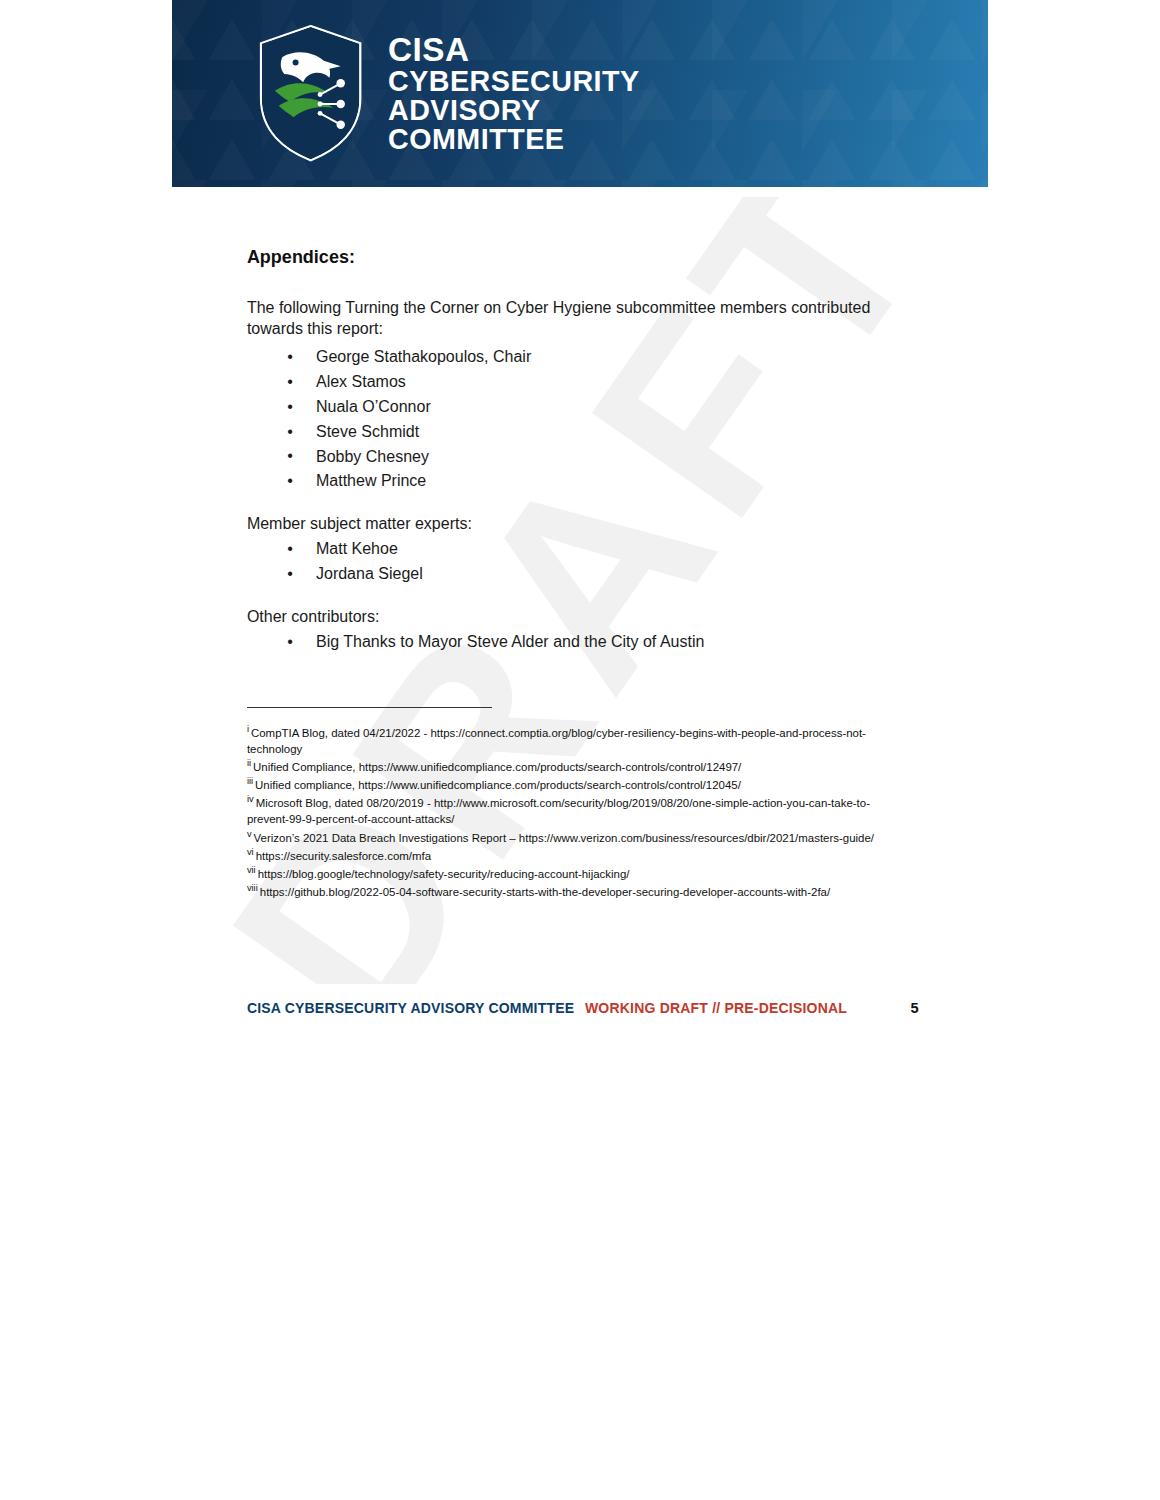CISA
CYBERSECURITY
ADVISORY
COMMITTEE
DRAFT
Appendices:
The following Turning the Corner on Cyber Hygiene subcommittee members contributed towards this report:
George Stathakopoulos, Chair
Alex Stamos
Nuala O’Connor
Steve Schmidt
Bobby Chesney
Matthew Prince
Member subject matter experts:
Matt Kehoe
Jordana Siegel
Other contributors:
Big Thanks to Mayor Steve Alder and the City of Austin
iCompTIA Blog, dated 04/21/2022 - https://connect.comptia.org/blog/cyber-resiliency-begins-with-people-and-process-not-technology
iiUnified Compliance, https://www.unifiedcompliance.com/products/search-controls/control/12497/
iiiUnified compliance, https://www.unifiedcompliance.com/products/search-controls/control/12045/
ivMicrosoft Blog, dated 08/20/2019 - http://www.microsoft.com/security/blog/2019/08/20/one-simple-action-you-can-take-to-prevent-99-9-percent-of-account-attacks/
vVerizon’s 2021 Data Breach Investigations Report – https://www.verizon.com/business/resources/dbir/2021/masters-guide/
vihttps://security.salesforce.com/mfa
viihttps://blog.google/technology/safety-security/reducing-account-hijacking/
viiihttps://github.blog/2022-05-04-software-security-starts-with-the-developer-securing-developer-accounts-with-2fa/
CISA CYBERSECURITY ADVISORY COMMITTEE
WORKING DRAFT // PRE-DECISIONAL
5